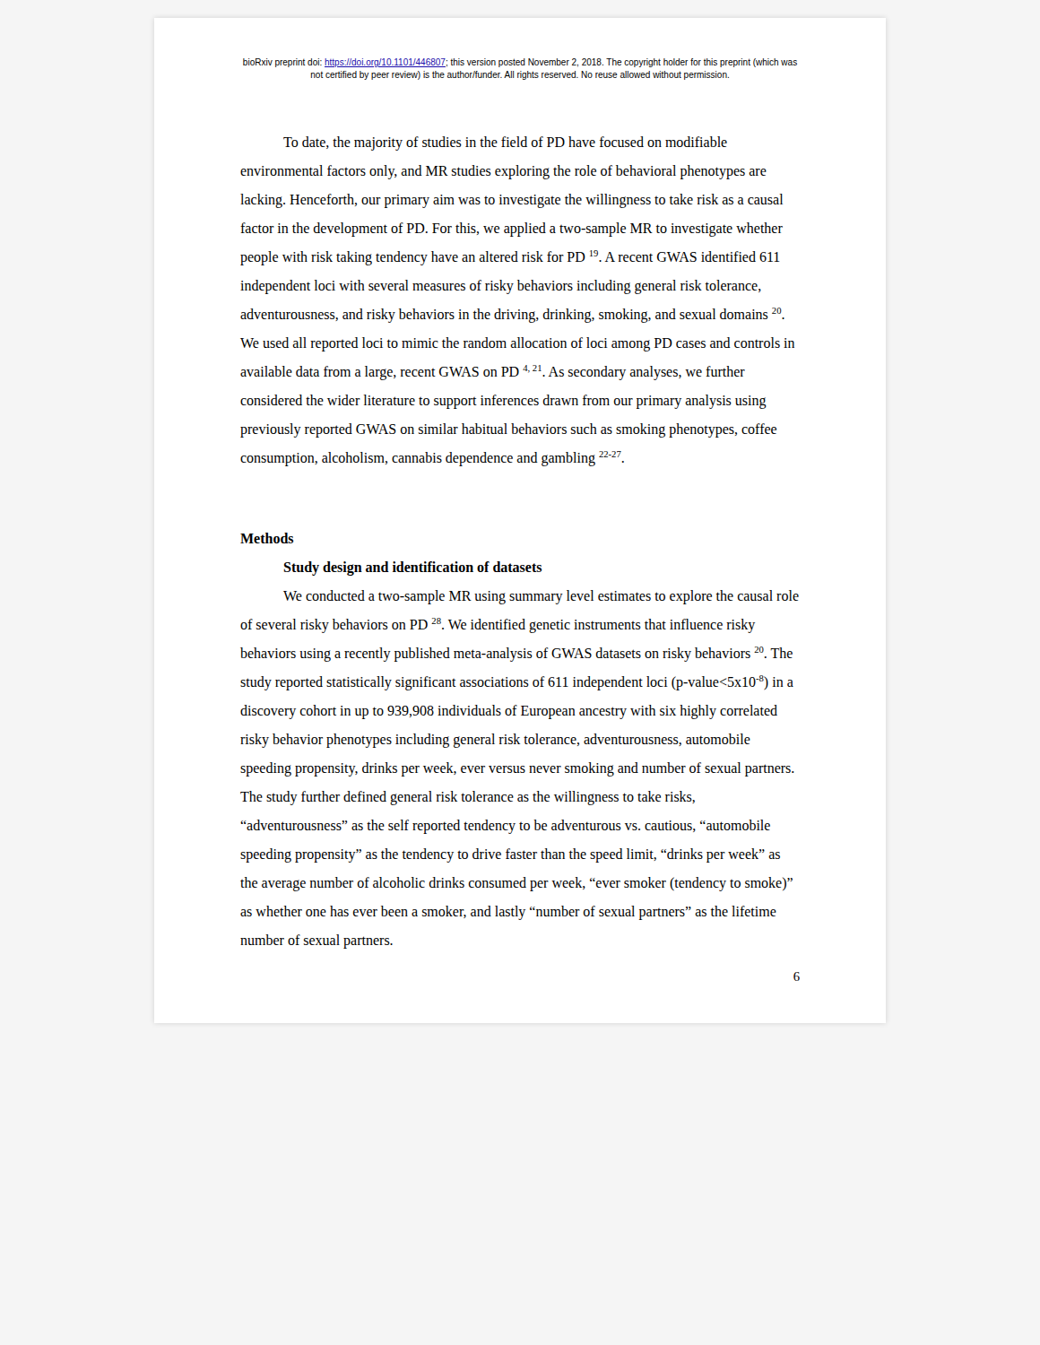bioRxiv preprint doi: https://doi.org/10.1101/446807; this version posted November 2, 2018. The copyright holder for this preprint (which was
not certified by peer review) is the author/funder. All rights reserved. No reuse allowed without permission.
To date, the majority of studies in the field of PD have focused on modifiable environmental factors only, and MR studies exploring the role of behavioral phenotypes are lacking. Henceforth, our primary aim was to investigate the willingness to take risk as a causal factor in the development of PD. For this, we applied a two-sample MR to investigate whether people with risk taking tendency have an altered risk for PD 19. A recent GWAS identified 611 independent loci with several measures of risky behaviors including general risk tolerance, adventurousness, and risky behaviors in the driving, drinking, smoking, and sexual domains 20. We used all reported loci to mimic the random allocation of loci among PD cases and controls in available data from a large, recent GWAS on PD 4, 21. As secondary analyses, we further considered the wider literature to support inferences drawn from our primary analysis using previously reported GWAS on similar habitual behaviors such as smoking phenotypes, coffee consumption, alcoholism, cannabis dependence and gambling 22-27.
Methods
Study design and identification of datasets
We conducted a two-sample MR using summary level estimates to explore the causal role of several risky behaviors on PD 28. We identified genetic instruments that influence risky behaviors using a recently published meta-analysis of GWAS datasets on risky behaviors 20. The study reported statistically significant associations of 611 independent loci (p-value<5x10-8) in a discovery cohort in up to 939,908 individuals of European ancestry with six highly correlated risky behavior phenotypes including general risk tolerance, adventurousness, automobile speeding propensity, drinks per week, ever versus never smoking and number of sexual partners. The study further defined general risk tolerance as the willingness to take risks, “adventurousness” as the self reported tendency to be adventurous vs. cautious, “automobile speeding propensity” as the tendency to drive faster than the speed limit, “drinks per week” as the average number of alcoholic drinks consumed per week, “ever smoker (tendency to smoke)” as whether one has ever been a smoker, and lastly “number of sexual partners” as the lifetime number of sexual partners.
6